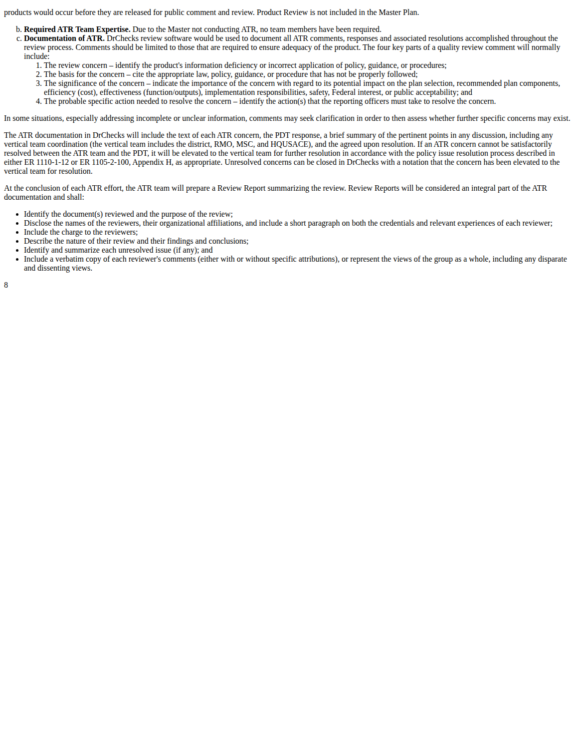products would occur before they are released for public comment and review. Product Review is not included in the Master Plan.
Required ATR Team Expertise. Due to the Master not conducting ATR, no team members have been required.
Documentation of ATR. DrChecks review software would be used to document all ATR comments, responses and associated resolutions accomplished throughout the review process. Comments should be limited to those that are required to ensure adequacy of the product. The four key parts of a quality review comment will normally include:
The review concern – identify the product's information deficiency or incorrect application of policy, guidance, or procedures;
The basis for the concern – cite the appropriate law, policy, guidance, or procedure that has not be properly followed;
The significance of the concern – indicate the importance of the concern with regard to its potential impact on the plan selection, recommended plan components, efficiency (cost), effectiveness (function/outputs), implementation responsibilities, safety, Federal interest, or public acceptability; and
The probable specific action needed to resolve the concern – identify the action(s) that the reporting officers must take to resolve the concern.
In some situations, especially addressing incomplete or unclear information, comments may seek clarification in order to then assess whether further specific concerns may exist.
The ATR documentation in DrChecks will include the text of each ATR concern, the PDT response, a brief summary of the pertinent points in any discussion, including any vertical team coordination (the vertical team includes the district, RMO, MSC, and HQUSACE), and the agreed upon resolution. If an ATR concern cannot be satisfactorily resolved between the ATR team and the PDT, it will be elevated to the vertical team for further resolution in accordance with the policy issue resolution process described in either ER 1110-1-12 or ER 1105-2-100, Appendix H, as appropriate. Unresolved concerns can be closed in DrChecks with a notation that the concern has been elevated to the vertical team for resolution.
At the conclusion of each ATR effort, the ATR team will prepare a Review Report summarizing the review. Review Reports will be considered an integral part of the ATR documentation and shall:
Identify the document(s) reviewed and the purpose of the review;
Disclose the names of the reviewers, their organizational affiliations, and include a short paragraph on both the credentials and relevant experiences of each reviewer;
Include the charge to the reviewers;
Describe the nature of their review and their findings and conclusions;
Identify and summarize each unresolved issue (if any); and
Include a verbatim copy of each reviewer's comments (either with or without specific attributions), or represent the views of the group as a whole, including any disparate and dissenting views.
8